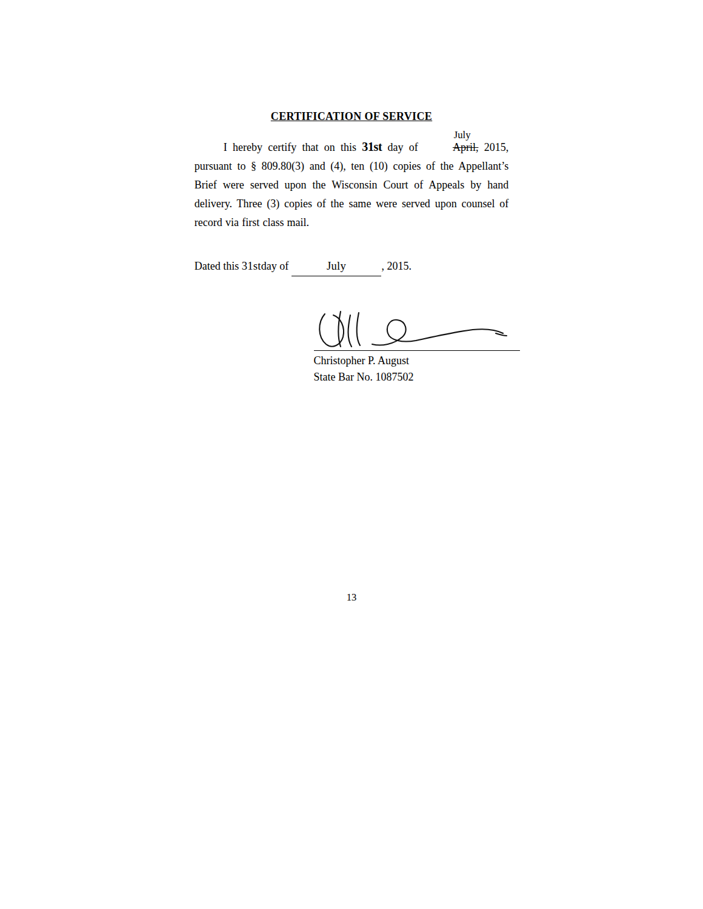CERTIFICATION OF SERVICE
I hereby certify that on this 31st day of July April, 2015, pursuant to § 809.80(3) and (4), ten (10) copies of the Appellant’s Brief were served upon the Wisconsin Court of Appeals by hand delivery. Three (3) copies of the same were served upon counsel of record via first class mail.
Dated this 31stday of July, 2015.
Christopher P. August
State Bar No. 1087502
13